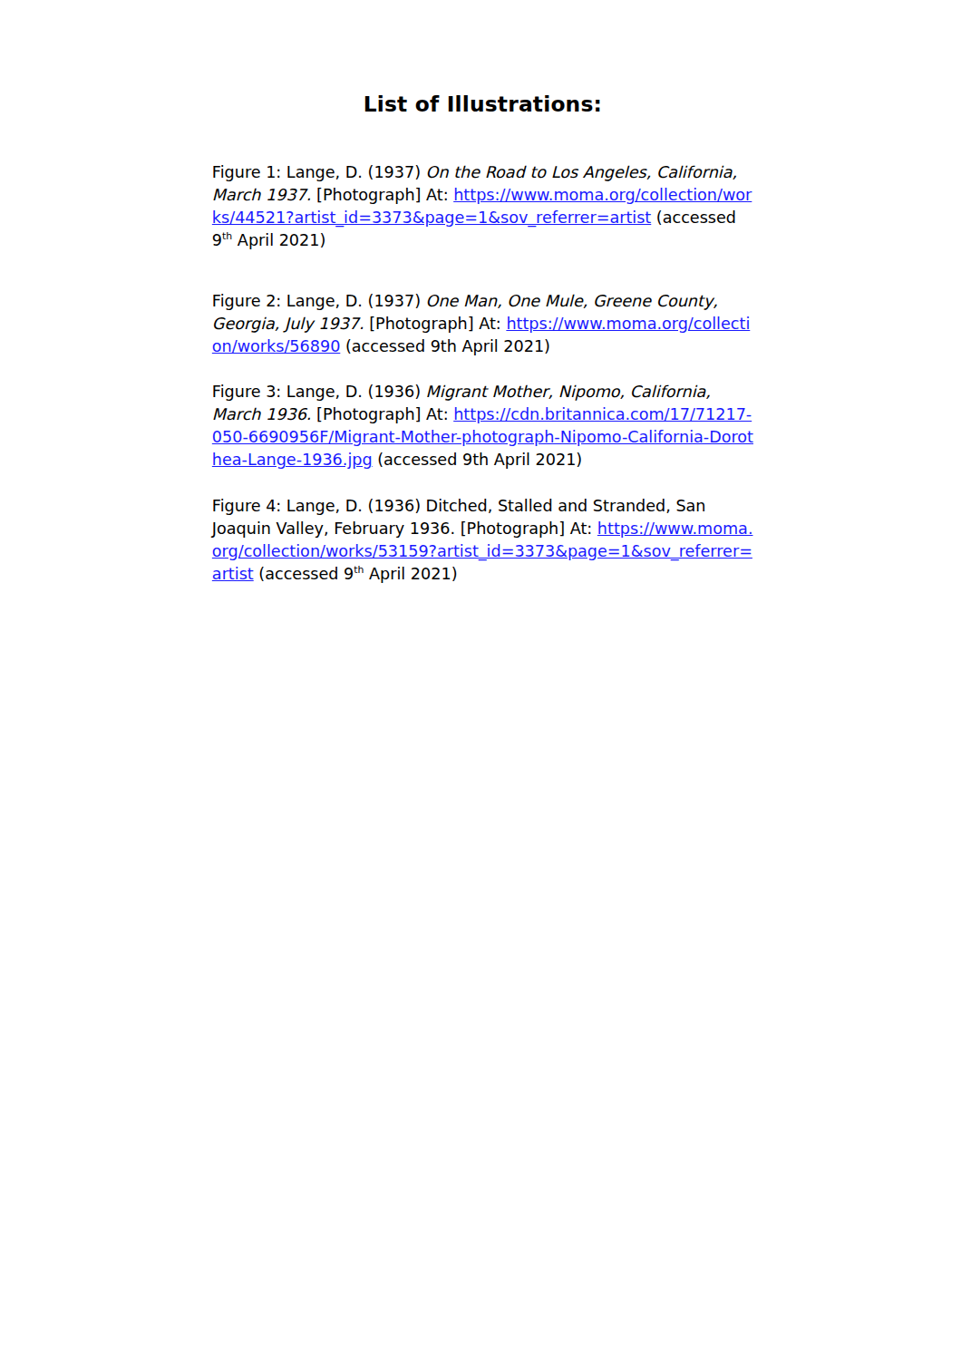List of Illustrations:
Figure 1: Lange, D. (1937) On the Road to Los Angeles, California, March 1937. [Photograph] At: https://www.moma.org/collection/works/44521?artist_id=3373&page=1&sov_referrer=artist (accessed 9th April 2021)
Figure 2: Lange, D. (1937) One Man, One Mule, Greene County, Georgia, July 1937. [Photograph] At: https://www.moma.org/collection/works/56890 (accessed 9th April 2021)
Figure 3: Lange, D. (1936) Migrant Mother, Nipomo, California, March 1936. [Photograph] At: https://cdn.britannica.com/17/71217-050-6690956F/Migrant-Mother-photograph-Nipomo-California-Dorothea-Lange-1936.jpg (accessed 9th April 2021)
Figure 4: Lange, D. (1936) Ditched, Stalled and Stranded, San Joaquin Valley, February 1936. [Photograph] At: https://www.moma.org/collection/works/53159?artist_id=3373&page=1&sov_referrer=artist (accessed 9th April 2021)